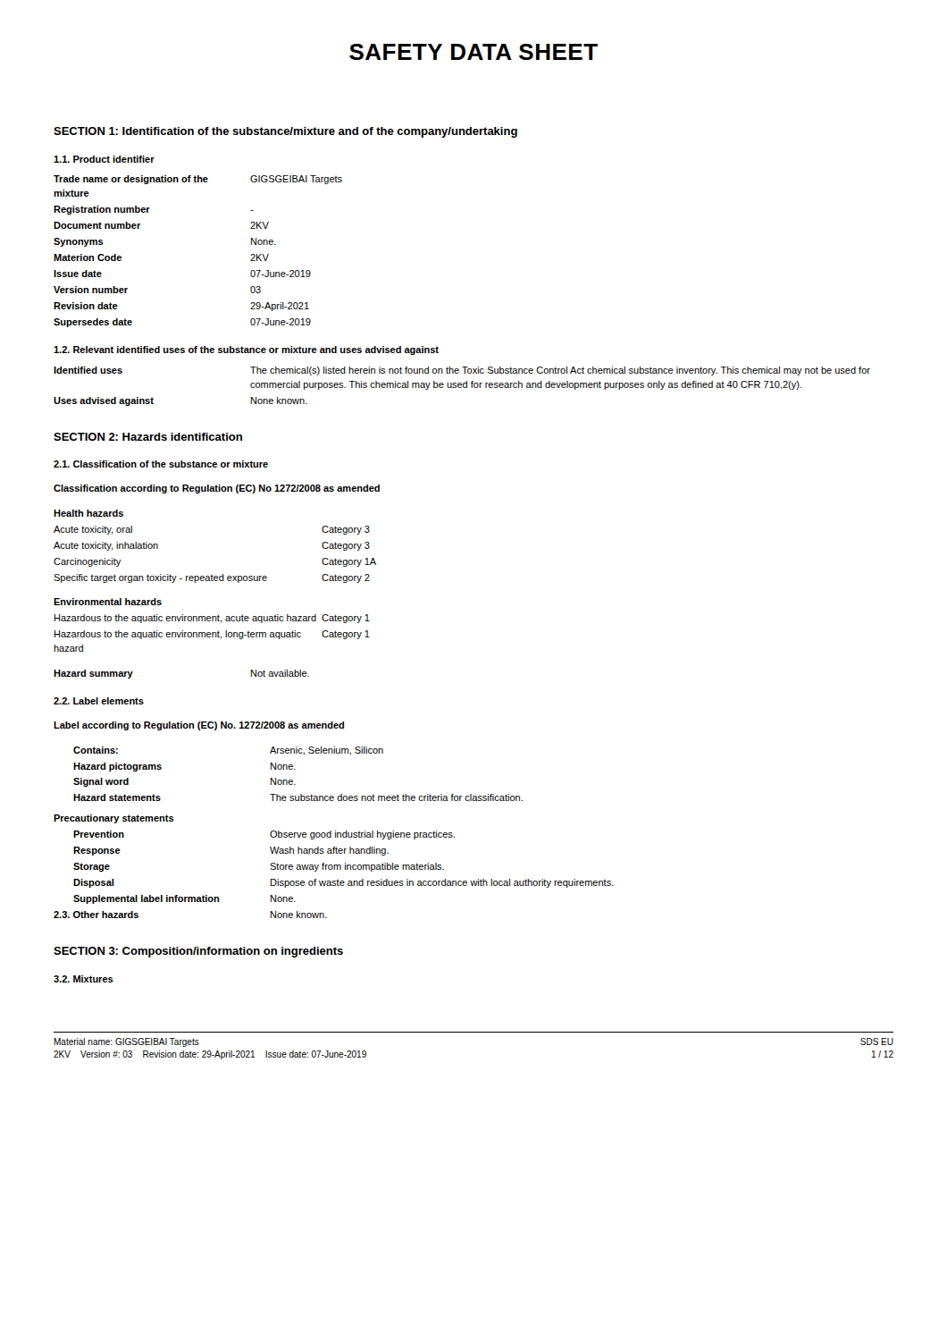SAFETY DATA SHEET
SECTION 1: Identification of the substance/mixture and of the company/undertaking
1.1. Product identifier
| Trade name or designation of the mixture | GIGSGEIBAI Targets |
| Registration number | - |
| Document number | 2KV |
| Synonyms | None. |
| Materion Code | 2KV |
| Issue date | 07-June-2019 |
| Version number | 03 |
| Revision date | 29-April-2021 |
| Supersedes date | 07-June-2019 |
1.2. Relevant identified uses of the substance or mixture and uses advised against
| Identified uses | The chemical(s) listed herein is not found on the Toxic Substance Control Act chemical substance inventory. This chemical may not be used for commercial purposes. This chemical may be used for research and development purposes only as defined at 40 CFR 710,2(y). |
| Uses advised against | None known. |
SECTION 2: Hazards identification
2.1. Classification of the substance or mixture
Classification according to Regulation (EC) No 1272/2008 as amended
| Health hazards |
| Acute toxicity, oral | Category 3 |
| Acute toxicity, inhalation | Category 3 |
| Carcinogenicity | Category 1A |
| Specific target organ toxicity - repeated exposure | Category 2 |
| Environmental hazards |
| Hazardous to the aquatic environment, acute aquatic hazard | Category 1 |
| Hazardous to the aquatic environment, long-term aquatic hazard | Category 1 |
| Hazard summary | Not available. |
2.2. Label elements
Label according to Regulation (EC) No. 1272/2008 as amended
| Contains: | Arsenic, Selenium, Silicon |
| Hazard pictograms | None. |
| Signal word | None. |
| Hazard statements | The substance does not meet the criteria for classification. |
| Precautionary statements |
| Prevention | Observe good industrial hygiene practices. |
| Response | Wash hands after handling. |
| Storage | Store away from incompatible materials. |
| Disposal | Dispose of waste and residues in accordance with local authority requirements. |
| Supplemental label information | None. |
| 2.3. Other hazards | None known. |
SECTION 3: Composition/information on ingredients
3.2. Mixtures
Material name: GIGSGEIBAI Targets
2KV Version #: 03 Revision date: 29-April-2021 Issue date: 07-June-2019
SDS EU
1 / 12